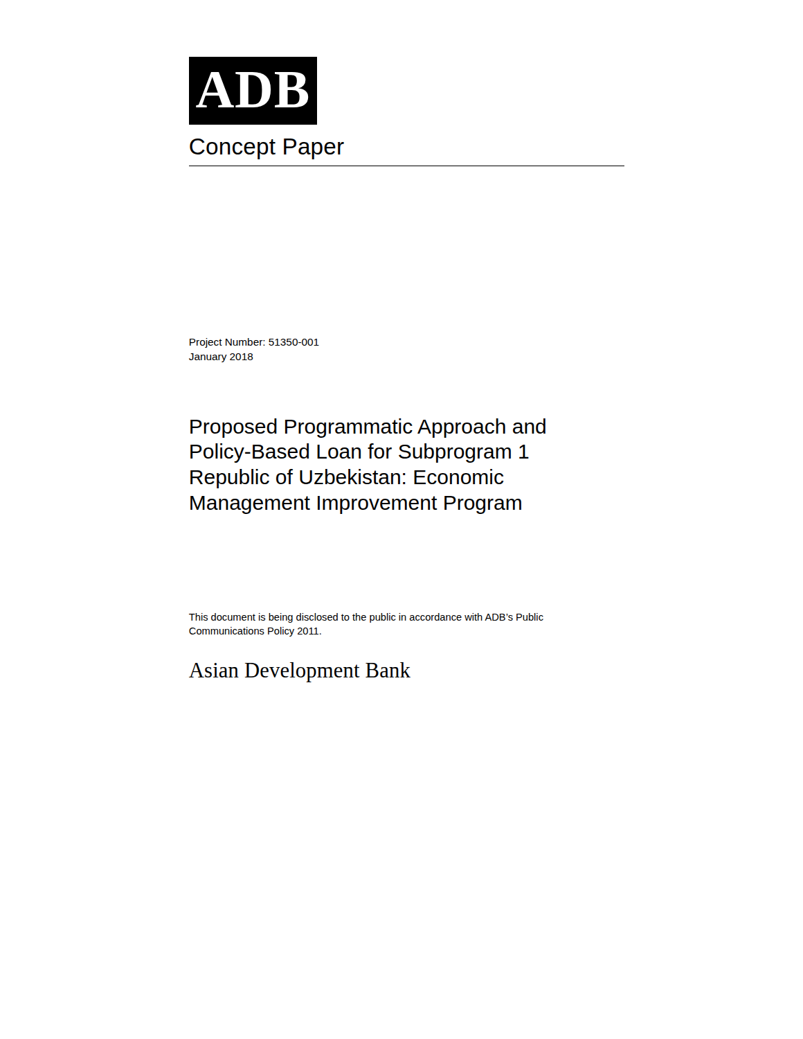ADB
Concept Paper
Project Number: 51350-001
January 2018
Proposed Programmatic Approach and Policy-Based Loan for Subprogram 1
Republic of Uzbekistan: Economic Management Improvement Program
This document is being disclosed to the public in accordance with ADB’s Public Communications Policy 2011.
Asian Development Bank